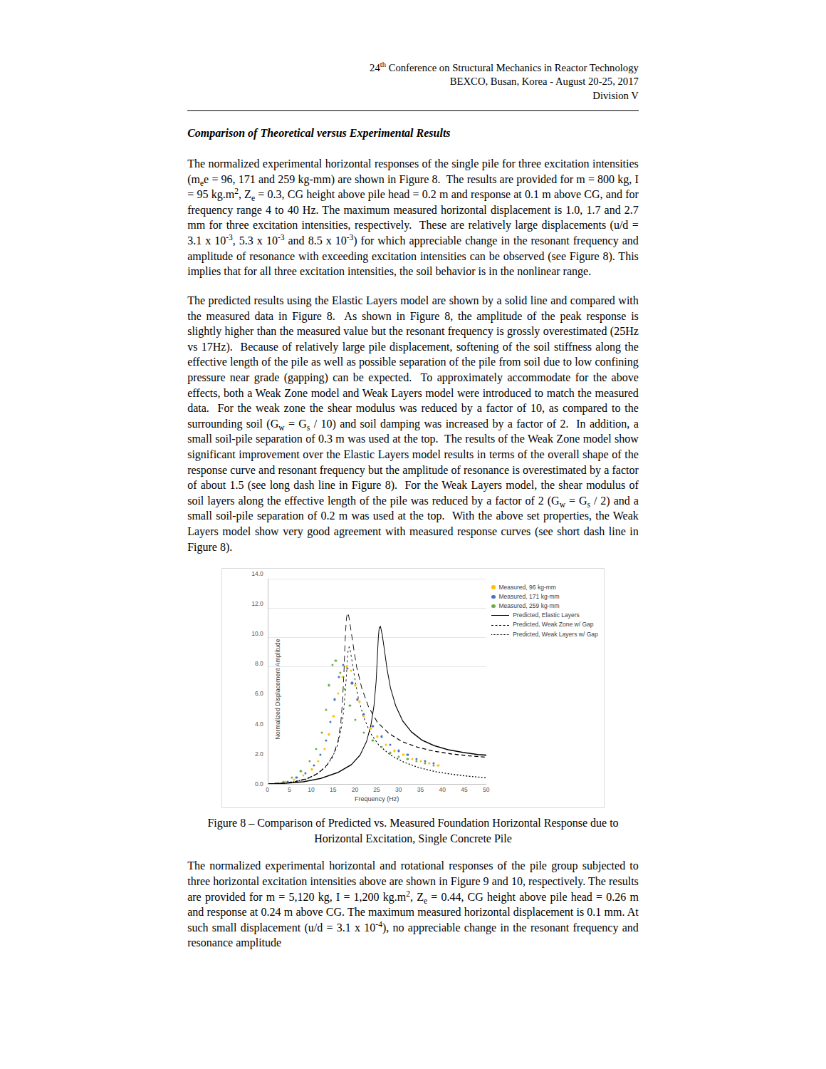24th Conference on Structural Mechanics in Reactor Technology BEXCO, Busan, Korea - August 20-25, 2017 Division V
Comparison of Theoretical versus Experimental Results
The normalized experimental horizontal responses of the single pile for three excitation intensities (mee = 96, 171 and 259 kg-mm) are shown in Figure 8. The results are provided for m = 800 kg, I = 95 kg.m2, Ze = 0.3, CG height above pile head = 0.2 m and response at 0.1 m above CG, and for frequency range 4 to 40 Hz. The maximum measured horizontal displacement is 1.0, 1.7 and 2.7 mm for three excitation intensities, respectively. These are relatively large displacements (u/d = 3.1 x 10-3, 5.3 x 10-3 and 8.5 x 10-3) for which appreciable change in the resonant frequency and amplitude of resonance with exceeding excitation intensities can be observed (see Figure 8). This implies that for all three excitation intensities, the soil behavior is in the nonlinear range.
The predicted results using the Elastic Layers model are shown by a solid line and compared with the measured data in Figure 8. As shown in Figure 8, the amplitude of the peak response is slightly higher than the measured value but the resonant frequency is grossly overestimated (25Hz vs 17Hz). Because of relatively large pile displacement, softening of the soil stiffness along the effective length of the pile as well as possible separation of the pile from soil due to low confining pressure near grade (gapping) can be expected. To approximately accommodate for the above effects, both a Weak Zone model and Weak Layers model were introduced to match the measured data. For the weak zone the shear modulus was reduced by a factor of 10, as compared to the surrounding soil (Gw = Gs / 10) and soil damping was increased by a factor of 2. In addition, a small soil-pile separation of 0.3 m was used at the top. The results of the Weak Zone model show significant improvement over the Elastic Layers model results in terms of the overall shape of the response curve and resonant frequency but the amplitude of resonance is overestimated by a factor of about 1.5 (see long dash line in Figure 8). For the Weak Layers model, the shear modulus of soil layers along the effective length of the pile was reduced by a factor of 2 (Gw = Gs / 2) and a small soil-pile separation of 0.2 m was used at the top. With the above set properties, the Weak Layers model show very good agreement with measured response curves (see short dash line in Figure 8).
Normalized Displacement Amplitude
14.0 12.0 10.0 8.0 6.0 4.0 2.0 0.0
0 5 10 15 20 25 30 35 40 45 50
Frequency (Hz)
Measured, 96 kg-mm
Measured, 171 kg-mm
Measured, 259 kg-mm
Predicted, Elastic Layers
Predicted, Weak Zone w/ Gap
Predicted, Weak Layers w/ Gap
Figure 8 – Comparison of Predicted vs. Measured Foundation Horizontal Response due to Horizontal Excitation, Single Concrete Pile
The normalized experimental horizontal and rotational responses of the pile group subjected to three horizontal excitation intensities above are shown in Figure 9 and 10, respectively. The results are provided for m = 5,120 kg, I = 1,200 kg.m2, Ze = 0.44, CG height above pile head = 0.26 m and response at 0.24 m above CG. The maximum measured horizontal displacement is 0.1 mm. At such small displacement (u/d = 3.1 x 10-4), no appreciable change in the resonant frequency and resonance amplitude